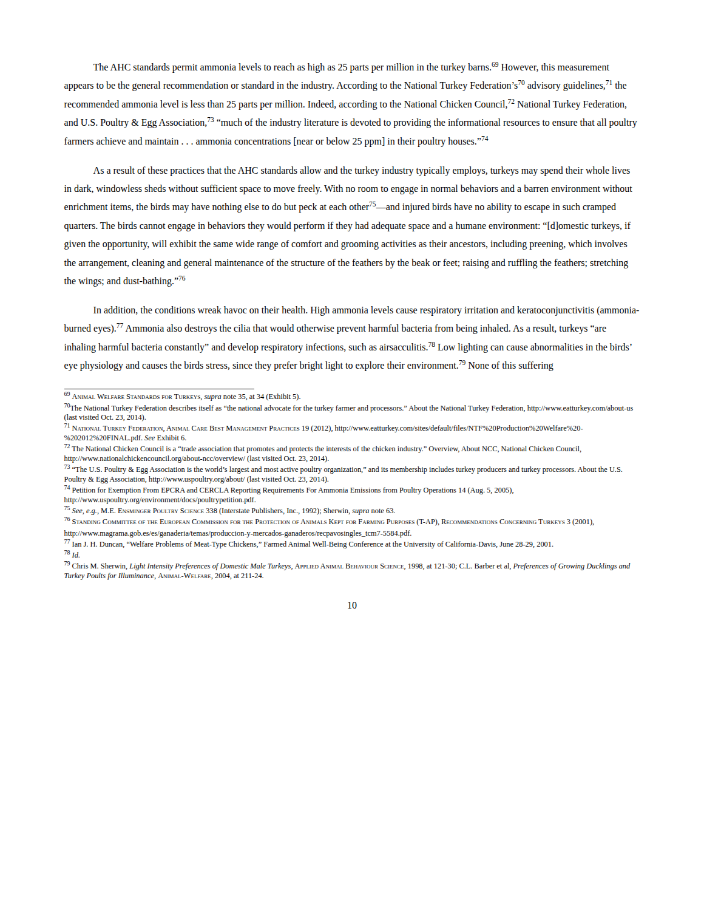The AHC standards permit ammonia levels to reach as high as 25 parts per million in the turkey barns.69 However, this measurement appears to be the general recommendation or standard in the industry. According to the National Turkey Federation’s70 advisory guidelines,71 the recommended ammonia level is less than 25 parts per million. Indeed, according to the National Chicken Council,72 National Turkey Federation, and U.S. Poultry & Egg Association,73 “much of the industry literature is devoted to providing the informational resources to ensure that all poultry farmers achieve and maintain . . . ammonia concentrations [near or below 25 ppm] in their poultry houses.”74
As a result of these practices that the AHC standards allow and the turkey industry typically employs, turkeys may spend their whole lives in dark, windowless sheds without sufficient space to move freely. With no room to engage in normal behaviors and a barren environment without enrichment items, the birds may have nothing else to do but peck at each other75—and injured birds have no ability to escape in such cramped quarters. The birds cannot engage in behaviors they would perform if they had adequate space and a humane environment: “[d]omestic turkeys, if given the opportunity, will exhibit the same wide range of comfort and grooming activities as their ancestors, including preening, which involves the arrangement, cleaning and general maintenance of the structure of the feathers by the beak or feet; raising and ruffling the feathers; stretching the wings; and dust-bathing.”76
In addition, the conditions wreak havoc on their health. High ammonia levels cause respiratory irritation and keratoconjunctivitis (ammonia-burned eyes).77 Ammonia also destroys the cilia that would otherwise prevent harmful bacteria from being inhaled. As a result, turkeys “are inhaling harmful bacteria constantly” and develop respiratory infections, such as airsacculitis.78 Low lighting can cause abnormalities in the birds’ eye physiology and causes the birds stress, since they prefer bright light to explore their environment.79 None of this suffering
69 Animal Welfare Standards for Turkeys, supra note 35, at 34 (Exhibit 5).
70The National Turkey Federation describes itself as “the national advocate for the turkey farmer and processors.” About the National Turkey Federation, http://www.eatturkey.com/about-us (last visited Oct. 23, 2014).
71 National Turkey Federation, Animal Care Best Management Practices 19 (2012), http://www.eatturkey.com/sites/default/files/NTF%20Production%20Welfare%20-%202012%20FINAL.pdf. See Exhibit 6.
72 The National Chicken Council is a “trade association that promotes and protects the interests of the chicken industry.” Overview, About NCC, National Chicken Council, http://www.nationalchickencouncil.org/about-ncc/overview/ (last visited Oct. 23, 2014).
73 “The U.S. Poultry & Egg Association is the world’s largest and most active poultry organization,” and its membership includes turkey producers and turkey processors. About the U.S. Poultry & Egg Association, http://www.uspoultry.org/about/ (last visited Oct. 23, 2014).
74 Petition for Exemption From EPCRA and CERCLA Reporting Requirements For Ammonia Emissions from Poultry Operations 14 (Aug. 5, 2005), http://www.uspoultry.org/environment/docs/poultrypetition.pdf.
75 See, e.g., M.E. Ensminger Poultry Science 338 (Interstate Publishers, Inc., 1992); Sherwin, supra note 63.
76 Standing Committee of the European Commission for the Protection of Animals Kept for Farming Purposes (T-AP), Recommendations Concerning Turkeys 3 (2001),
http://www.magrama.gob.es/es/ganaderia/temas/produccion-y-mercados-ganaderos/recpavosingles_tcm7-5584.pdf.
77 Ian J. H. Duncan, “Welfare Problems of Meat-Type Chickens,” Farmed Animal Well-Being Conference at the University of California-Davis, June 28-29, 2001.
78 Id.
79 Chris M. Sherwin, Light Intensity Preferences of Domestic Male Turkeys, Applied Animal Behaviour Science, 1998, at 121-30; C.L. Barber et al, Preferences of Growing Ducklings and Turkey Poults for Illuminance, Animal-Welfare, 2004, at 211-24.
10